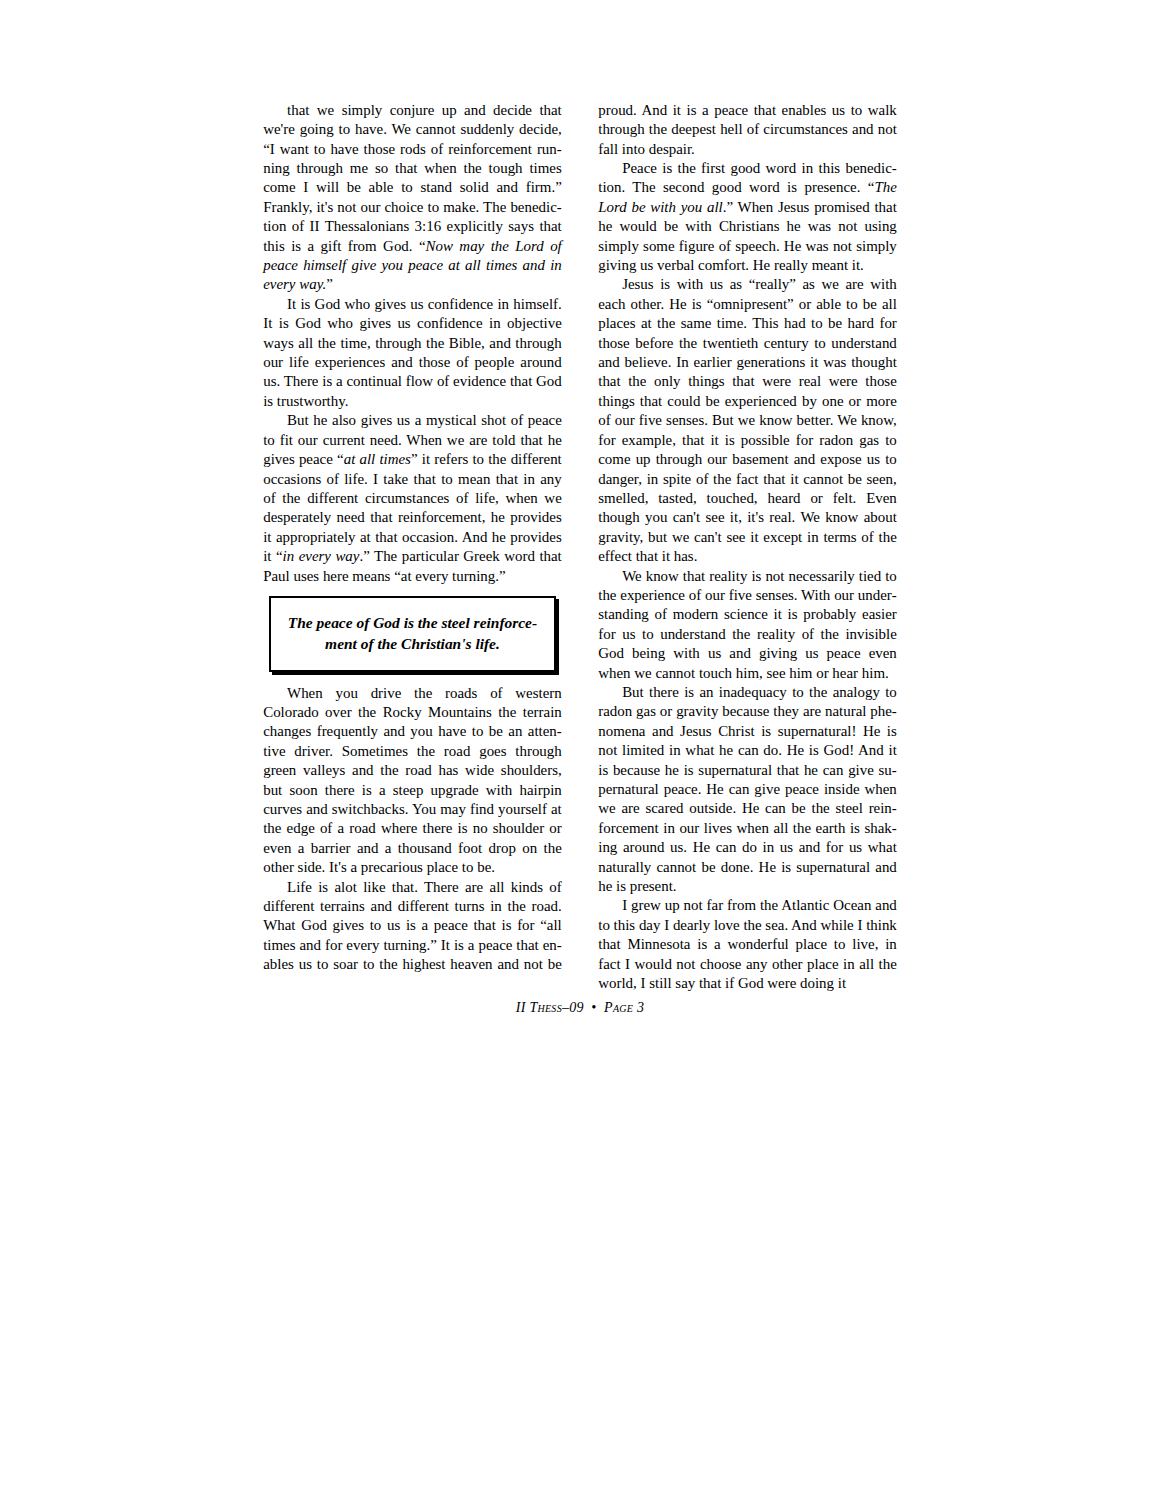that we simply conjure up and decide that we're going to have. We cannot suddenly decide, “I want to have those rods of reinforcement running through me so that when the tough times come I will be able to stand solid and firm.” Frankly, it's not our choice to make. The benediction of II Thessalonians 3:16 explicitly says that this is a gift from God. “Now may the Lord of peace himself give you peace at all times and in every way.”
It is God who gives us confidence in himself. It is God who gives us confidence in objective ways all the time, through the Bible, and through our life experiences and those of people around us. There is a continual flow of evidence that God is trustworthy.
But he also gives us a mystical shot of peace to fit our current need. When we are told that he gives peace “at all times” it refers to the different occasions of life. I take that to mean that in any of the different circumstances of life, when we desperately need that reinforcement, he provides it appropriately at that occasion. And he provides it “in every way.” The particular Greek word that Paul uses here means “at every turning.”
The peace of God is the steel reinforcement of the Christian's life.
When you drive the roads of western Colorado over the Rocky Mountains the terrain changes frequently and you have to be an attentive driver. Sometimes the road goes through green valleys and the road has wide shoulders, but soon there is a steep upgrade with hairpin curves and switchbacks. You may find yourself at the edge of a road where there is no shoulder or even a barrier and a thousand foot drop on the other side. It's a precarious place to be.
Life is alot like that. There are all kinds of different terrains and different turns in the road. What God gives to us is a peace that is for “all times and for every turning.” It is a peace that enables us to soar to the highest heaven and not be proud. And it is a peace that enables us to walk through the deepest hell of circumstances and not fall into despair.
Peace is the first good word in this benediction. The second good word is presence. “The Lord be with you all.” When Jesus promised that he would be with Christians he was not using simply some figure of speech. He was not simply giving us verbal comfort. He really meant it.
Jesus is with us as “really” as we are with each other. He is “omnipresent” or able to be all places at the same time. This had to be hard for those before the twentieth century to understand and believe. In earlier generations it was thought that the only things that were real were those things that could be experienced by one or more of our five senses. But we know better. We know, for example, that it is possible for radon gas to come up through our basement and expose us to danger, in spite of the fact that it cannot be seen, smelled, tasted, touched, heard or felt. Even though you can't see it, it's real. We know about gravity, but we can't see it except in terms of the effect that it has.
We know that reality is not necessarily tied to the experience of our five senses. With our understanding of modern science it is probably easier for us to understand the reality of the invisible God being with us and giving us peace even when we cannot touch him, see him or hear him.
But there is an inadequacy to the analogy to radon gas or gravity because they are natural phenomena and Jesus Christ is supernatural! He is not limited in what he can do. He is God! And it is because he is supernatural that he can give supernatural peace. He can give peace inside when we are scared outside. He can be the steel reinforcement in our lives when all the earth is shaking around us. He can do in us and for us what naturally cannot be done. He is supernatural and he is present.
I grew up not far from the Atlantic Ocean and to this day I dearly love the sea. And while I think that Minnesota is a wonderful place to live, in fact I would not choose any other place in all the world, I still say that if God were doing it
II Thess–09 • Page 3